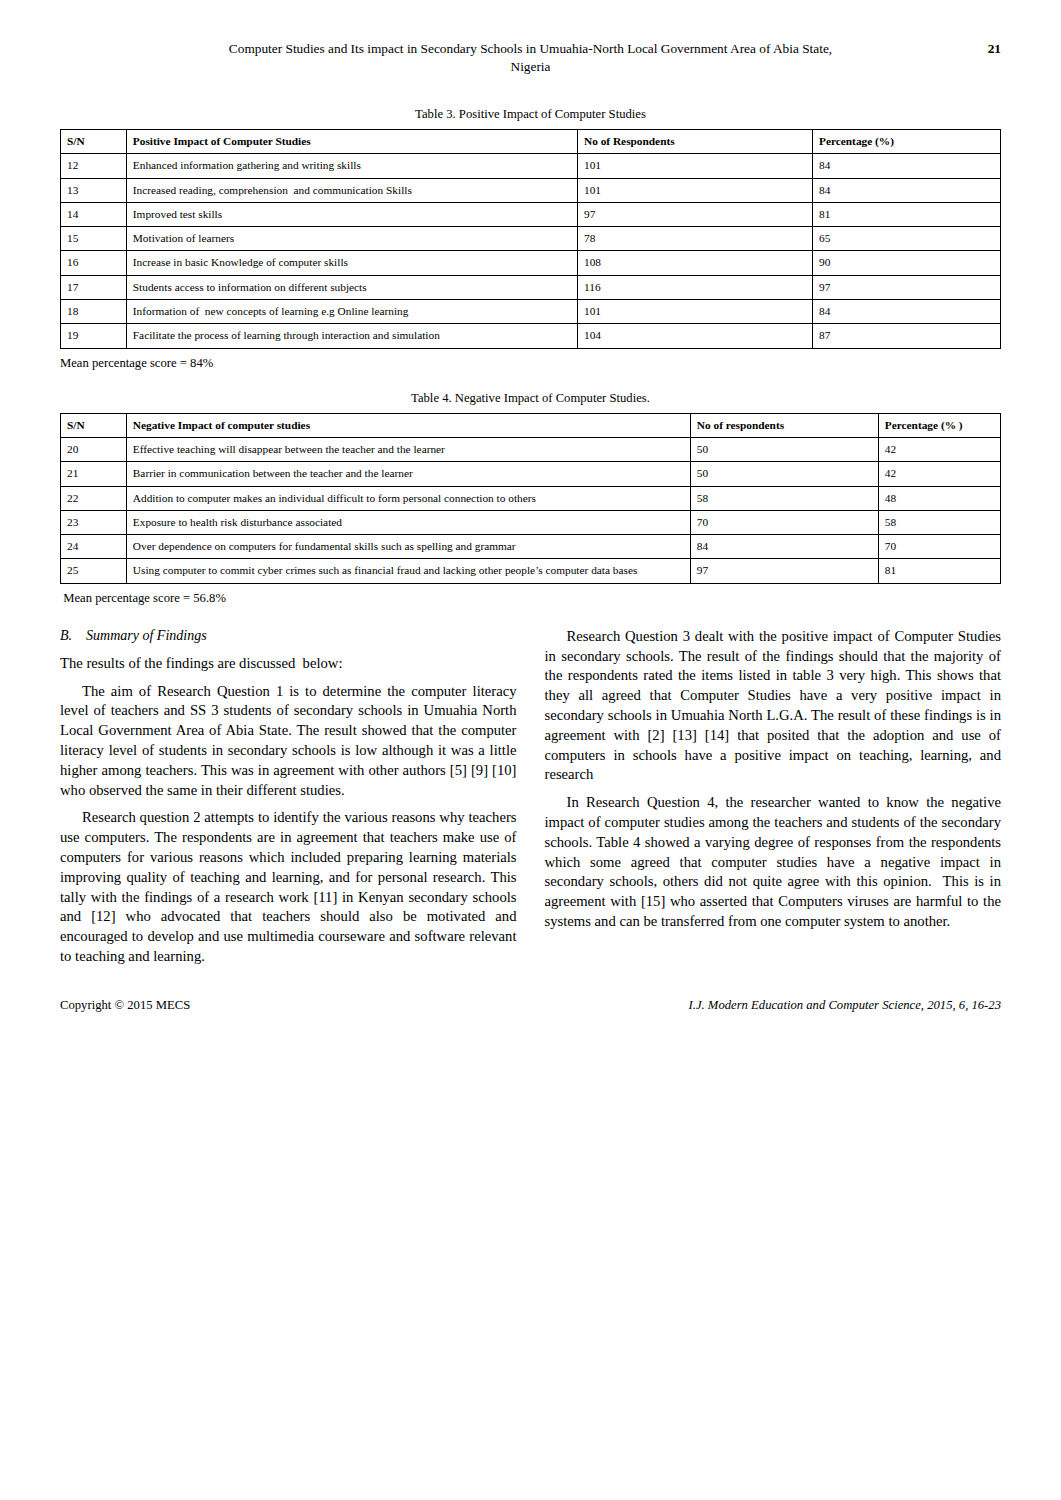21 Computer Studies and Its impact in Secondary Schools in Umuahia-North Local Government Area of Abia State,
Nigeria
Table 3. Positive Impact of Computer Studies
| S/N | Positive Impact of Computer Studies | No of Respondents | Percentage (%) |
| --- | --- | --- | --- |
| 12 | Enhanced information gathering and writing skills | 101 | 84 |
| 13 | Increased reading, comprehension and communication Skills | 101 | 84 |
| 14 | Improved test skills | 97 | 81 |
| 15 | Motivation of learners | 78 | 65 |
| 16 | Increase in basic Knowledge of computer skills | 108 | 90 |
| 17 | Students access to information on different subjects | 116 | 97 |
| 18 | Information of new concepts of learning e.g Online learning | 101 | 84 |
| 19 | Facilitate the process of learning through interaction and simulation | 104 | 87 |
Mean percentage score = 84%
Table 4. Negative Impact of Computer Studies.
| S/N | Negative Impact of computer studies | No of respondents | Percentage (% ) |
| --- | --- | --- | --- |
| 20 | Effective teaching will disappear between the teacher and the learner | 50 | 42 |
| 21 | Barrier in communication between the teacher and the learner | 50 | 42 |
| 22 | Addition to computer makes an individual difficult to form personal connection to others | 58 | 48 |
| 23 | Exposure to health risk disturbance associated | 70 | 58 |
| 24 | Over dependence on computers for fundamental skills such as spelling and grammar | 84 | 70 |
| 25 | Using computer to commit cyber crimes such as financial fraud and lacking other people’s computer data bases | 97 | 81 |
Mean percentage score = 56.8%
B. Summary of Findings
The results of the findings are discussed below:
The aim of Research Question 1 is to determine the computer literacy level of teachers and SS 3 students of secondary schools in Umuahia North Local Government Area of Abia State. The result showed that the computer literacy level of students in secondary schools is low although it was a little higher among teachers. This was in agreement with other authors [5] [9] [10] who observed the same in their different studies.
Research question 2 attempts to identify the various reasons why teachers use computers. The respondents are in agreement that teachers make use of computers for various reasons which included preparing learning materials improving quality of teaching and learning, and for personal research. This tally with the findings of a research work [11] in Kenyan secondary schools and [12] who advocated that teachers should also be motivated and encouraged to develop and use multimedia courseware and software relevant to teaching and learning.
Research Question 3 dealt with the positive impact of Computer Studies in secondary schools. The result of the findings should that the majority of the respondents rated the items listed in table 3 very high. This shows that they all agreed that Computer Studies have a very positive impact in secondary schools in Umuahia North L.G.A. The result of these findings is in agreement with [2] [13] [14] that posited that the adoption and use of computers in schools have a positive impact on teaching, learning, and research
In Research Question 4, the researcher wanted to know the negative impact of computer studies among the teachers and students of the secondary schools. Table 4 showed a varying degree of responses from the respondents which some agreed that computer studies have a negative impact in secondary schools, others did not quite agree with this opinion. This is in agreement with [15] who asserted that Computers viruses are harmful to the systems and can be transferred from one computer system to another.
Copyright © 2015 MECS I.J. Modern Education and Computer Science, 2015, 6, 16-23